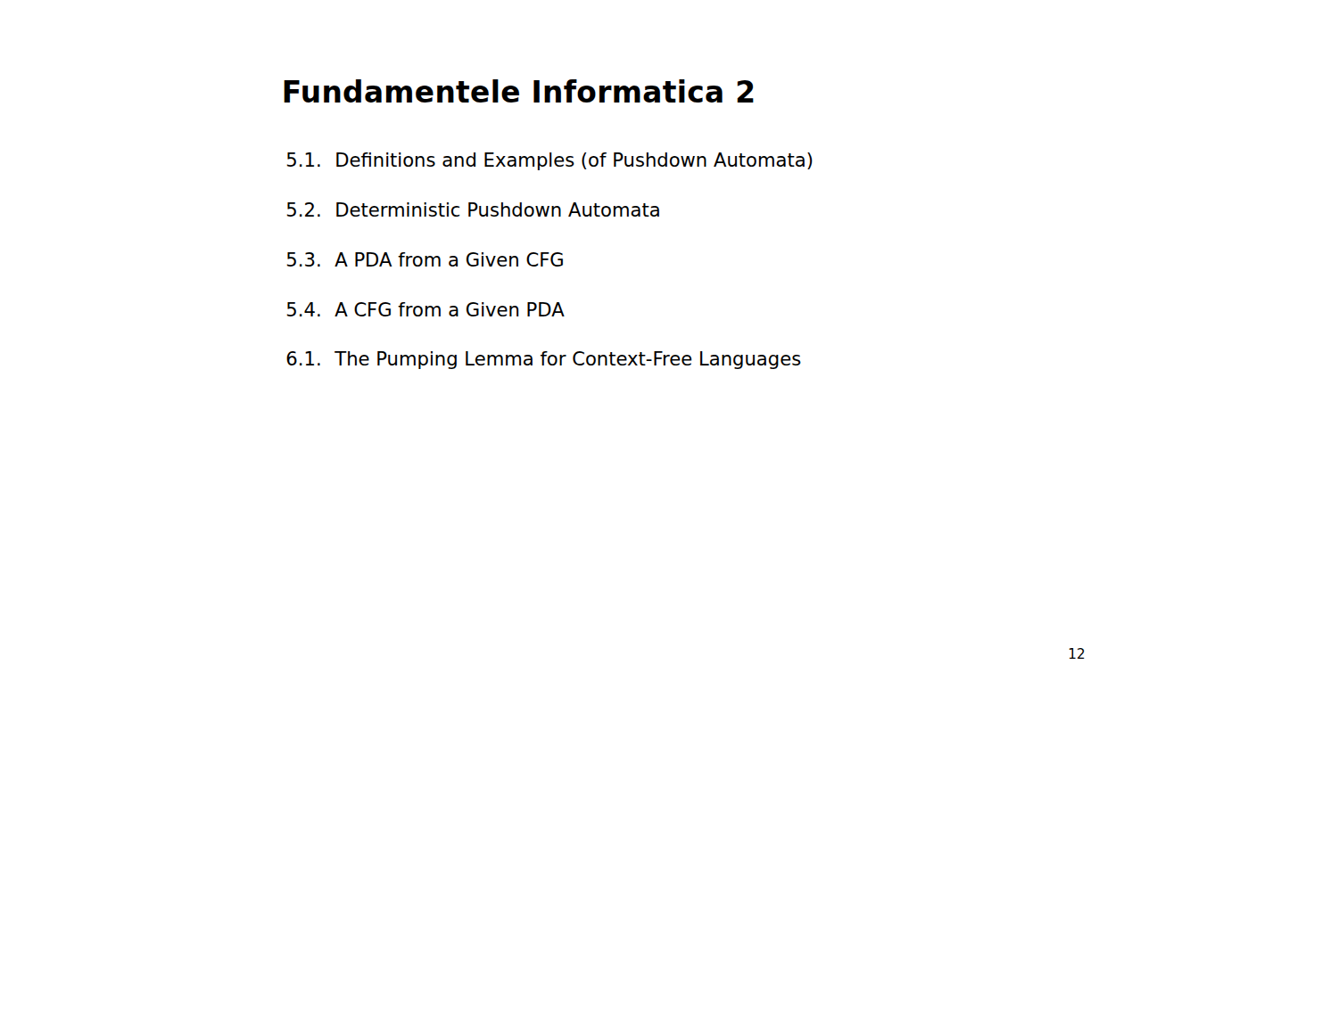Fundamentele Informatica 2
5.1. Definitions and Examples (of Pushdown Automata)
5.2. Deterministic Pushdown Automata
5.3. A PDA from a Given CFG
5.4. A CFG from a Given PDA
6.1. The Pumping Lemma for Context-Free Languages
12